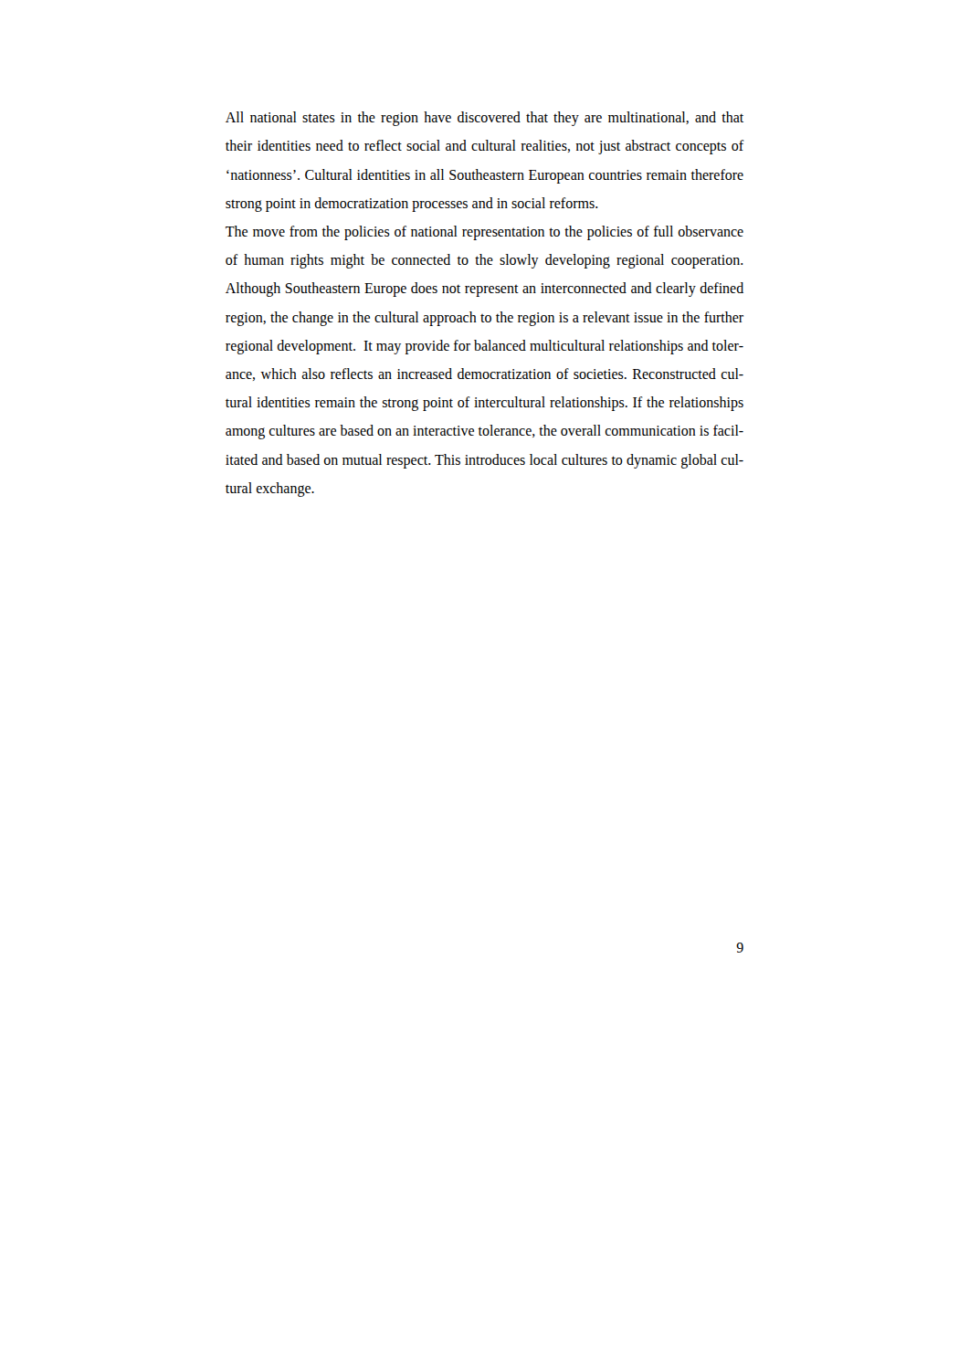All national states in the region have discovered that they are multinational, and that their identities need to reflect social and cultural realities, not just abstract concepts of ‘nationness’. Cultural identities in all Southeastern European countries remain therefore strong point in democratization processes and in social reforms.
The move from the policies of national representation to the policies of full observance of human rights might be connected to the slowly developing regional cooperation. Although Southeastern Europe does not represent an interconnected and clearly defined region, the change in the cultural approach to the region is a relevant issue in the further regional development. It may provide for balanced multicultural relationships and tolerance, which also reflects an increased democratization of societies. Reconstructed cultural identities remain the strong point of intercultural relationships. If the relationships among cultures are based on an interactive tolerance, the overall communication is facilitated and based on mutual respect. This introduces local cultures to dynamic global cultural exchange.
9